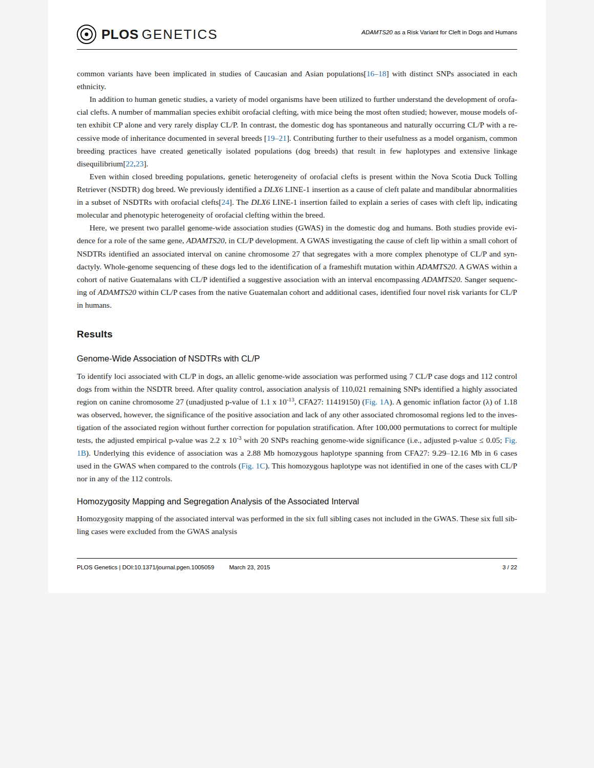PLOS GENETICS
ADAMTS20 as a Risk Variant for Cleft in Dogs and Humans
common variants have been implicated in studies of Caucasian and Asian populations[16–18] with distinct SNPs associated in each ethnicity.
In addition to human genetic studies, a variety of model organisms have been utilized to further understand the development of orofacial clefts. A number of mammalian species exhibit orofacial clefting, with mice being the most often studied; however, mouse models often exhibit CP alone and very rarely display CL/P. In contrast, the domestic dog has spontaneous and naturally occurring CL/P with a recessive mode of inheritance documented in several breeds [19–21]. Contributing further to their usefulness as a model organism, common breeding practices have created genetically isolated populations (dog breeds) that result in few haplotypes and extensive linkage disequilibrium[22,23].
Even within closed breeding populations, genetic heterogeneity of orofacial clefts is present within the Nova Scotia Duck Tolling Retriever (NSDTR) dog breed. We previously identified a DLX6 LINE-1 insertion as a cause of cleft palate and mandibular abnormalities in a subset of NSDTRs with orofacial clefts[24]. The DLX6 LINE-1 insertion failed to explain a series of cases with cleft lip, indicating molecular and phenotypic heterogeneity of orofacial clefting within the breed.
Here, we present two parallel genome-wide association studies (GWAS) in the domestic dog and humans. Both studies provide evidence for a role of the same gene, ADAMTS20, in CL/P development. A GWAS investigating the cause of cleft lip within a small cohort of NSDTRs identified an associated interval on canine chromosome 27 that segregates with a more complex phenotype of CL/P and syndactyly. Whole-genome sequencing of these dogs led to the identification of a frameshift mutation within ADAMTS20. A GWAS within a cohort of native Guatemalans with CL/P identified a suggestive association with an interval encompassing ADAMTS20. Sanger sequencing of ADAMTS20 within CL/P cases from the native Guatemalan cohort and additional cases, identified four novel risk variants for CL/P in humans.
Results
Genome-Wide Association of NSDTRs with CL/P
To identify loci associated with CL/P in dogs, an allelic genome-wide association was performed using 7 CL/P case dogs and 112 control dogs from within the NSDTR breed. After quality control, association analysis of 110,021 remaining SNPs identified a highly associated region on canine chromosome 27 (unadjusted p-value of 1.1 x 10-13, CFA27: 11419150) (Fig. 1A). A genomic inflation factor (λ) of 1.18 was observed, however, the significance of the positive association and lack of any other associated chromosomal regions led to the investigation of the associated region without further correction for population stratification. After 100,000 permutations to correct for multiple tests, the adjusted empirical p-value was 2.2 x 10-3 with 20 SNPs reaching genome-wide significance (i.e., adjusted p-value ≤ 0.05; Fig. 1B). Underlying this evidence of association was a 2.88 Mb homozygous haplotype spanning from CFA27: 9.29–12.16 Mb in 6 cases used in the GWAS when compared to the controls (Fig. 1C). This homozygous haplotype was not identified in one of the cases with CL/P nor in any of the 112 controls.
Homozygosity Mapping and Segregation Analysis of the Associated Interval
Homozygosity mapping of the associated interval was performed in the six full sibling cases not included in the GWAS. These six full sibling cases were excluded from the GWAS analysis
PLOS Genetics | DOI:10.1371/journal.pgen.1005059 March 23, 2015
3 / 22